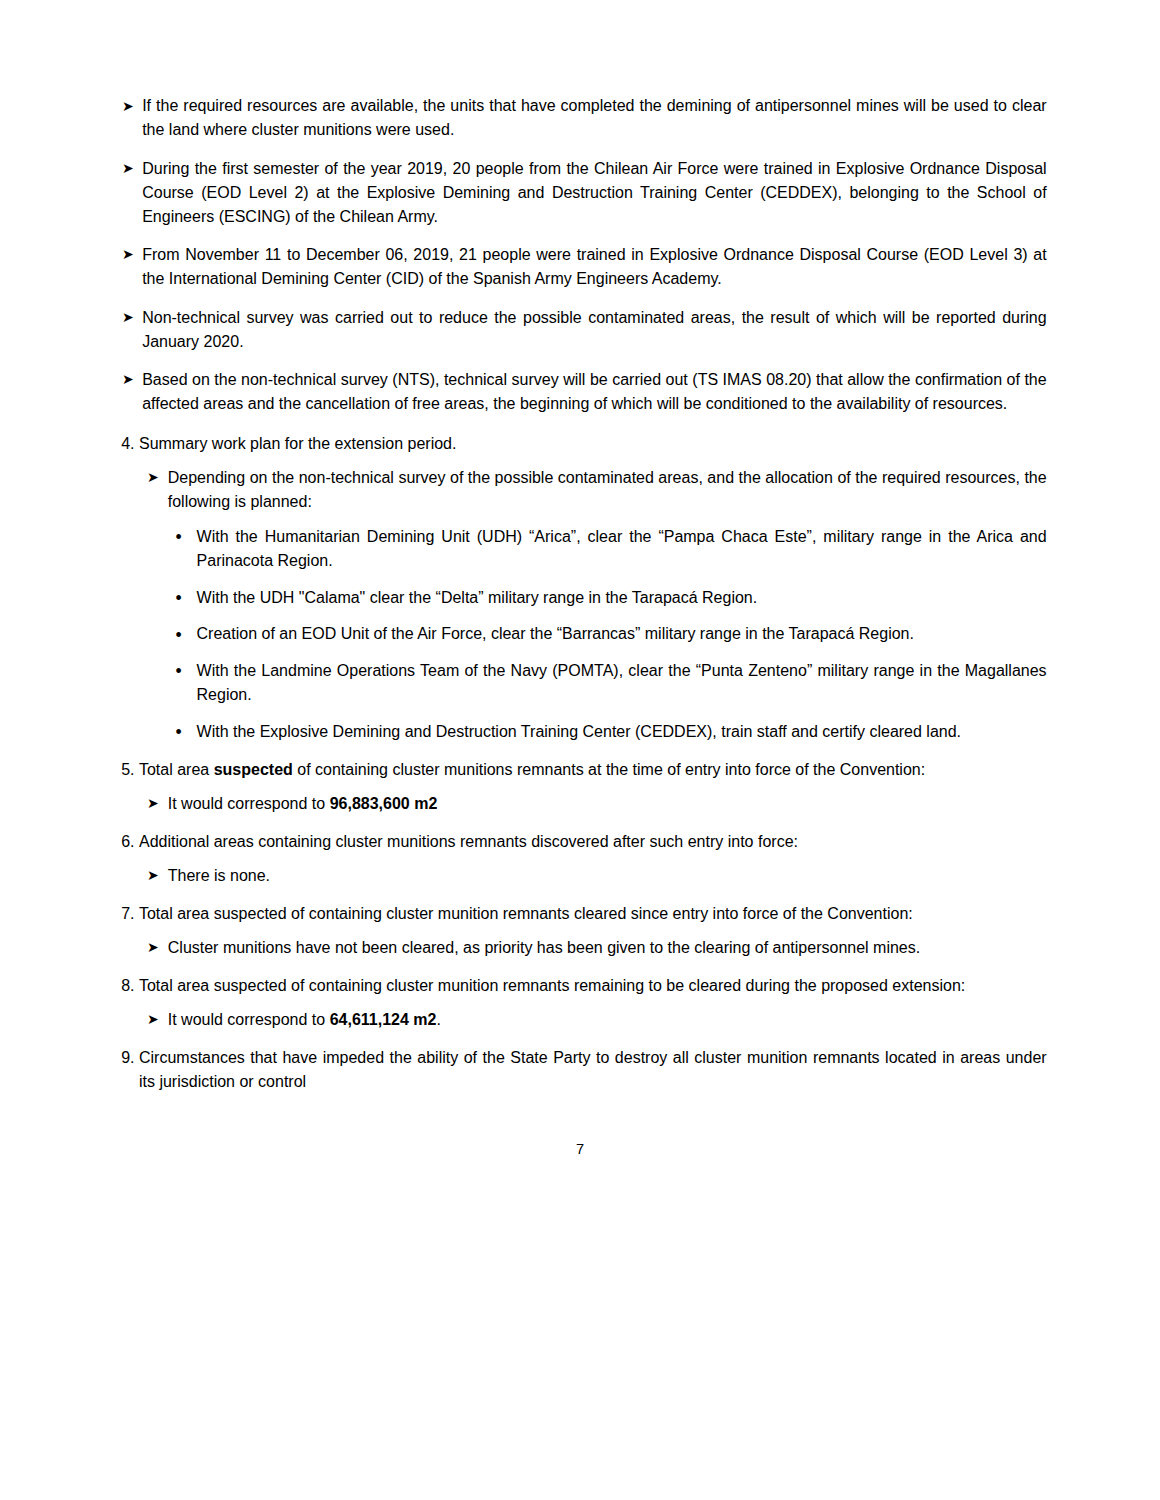If the required resources are available, the units that have completed the demining of antipersonnel mines will be used to clear the land where cluster munitions were used.
During the first semester of the year 2019, 20 people from the Chilean Air Force were trained in Explosive Ordnance Disposal Course (EOD Level 2) at the Explosive Demining and Destruction Training Center (CEDDEX), belonging to the School of Engineers (ESCING) of the Chilean Army.
From November 11 to December 06, 2019, 21 people were trained in Explosive Ordnance Disposal Course (EOD Level 3) at the International Demining Center (CID) of the Spanish Army Engineers Academy.
Non-technical survey was carried out to reduce the possible contaminated areas, the result of which will be reported during January 2020.
Based on the non-technical survey (NTS), technical survey will be carried out (TS IMAS 08.20) that allow the confirmation of the affected areas and the cancellation of free areas, the beginning of which will be conditioned to the availability of resources.
Summary work plan for the extension period.
Depending on the non-technical survey of the possible contaminated areas, and the allocation of the required resources, the following is planned:
With the Humanitarian Demining Unit (UDH) “Arica”, clear the “Pampa Chaca Este”, military range in the Arica and Parinacota Region.
With the UDH "Calama" clear the “Delta” military range in the Tarapacá Region.
Creation of an EOD Unit of the Air Force, clear the “Barrancas” military range in the Tarapacá Region.
With the Landmine Operations Team of the Navy (POMTA), clear the “Punta Zenteno” military range in the Magallanes Region.
With the Explosive Demining and Destruction Training Center (CEDDEX), train staff and certify cleared land.
Total area suspected of containing cluster munitions remnants at the time of entry into force of the Convention:
It would correspond to 96,883,600 m2
Additional areas containing cluster munitions remnants discovered after such entry into force:
There is none.
Total area suspected of containing cluster munition remnants cleared since entry into force of the Convention:
Cluster munitions have not been cleared, as priority has been given to the clearing of antipersonnel mines.
Total area suspected of containing cluster munition remnants remaining to be cleared during the proposed extension:
It would correspond to 64,611,124 m2.
Circumstances that have impeded the ability of the State Party to destroy all cluster munition remnants located in areas under its jurisdiction or control
7